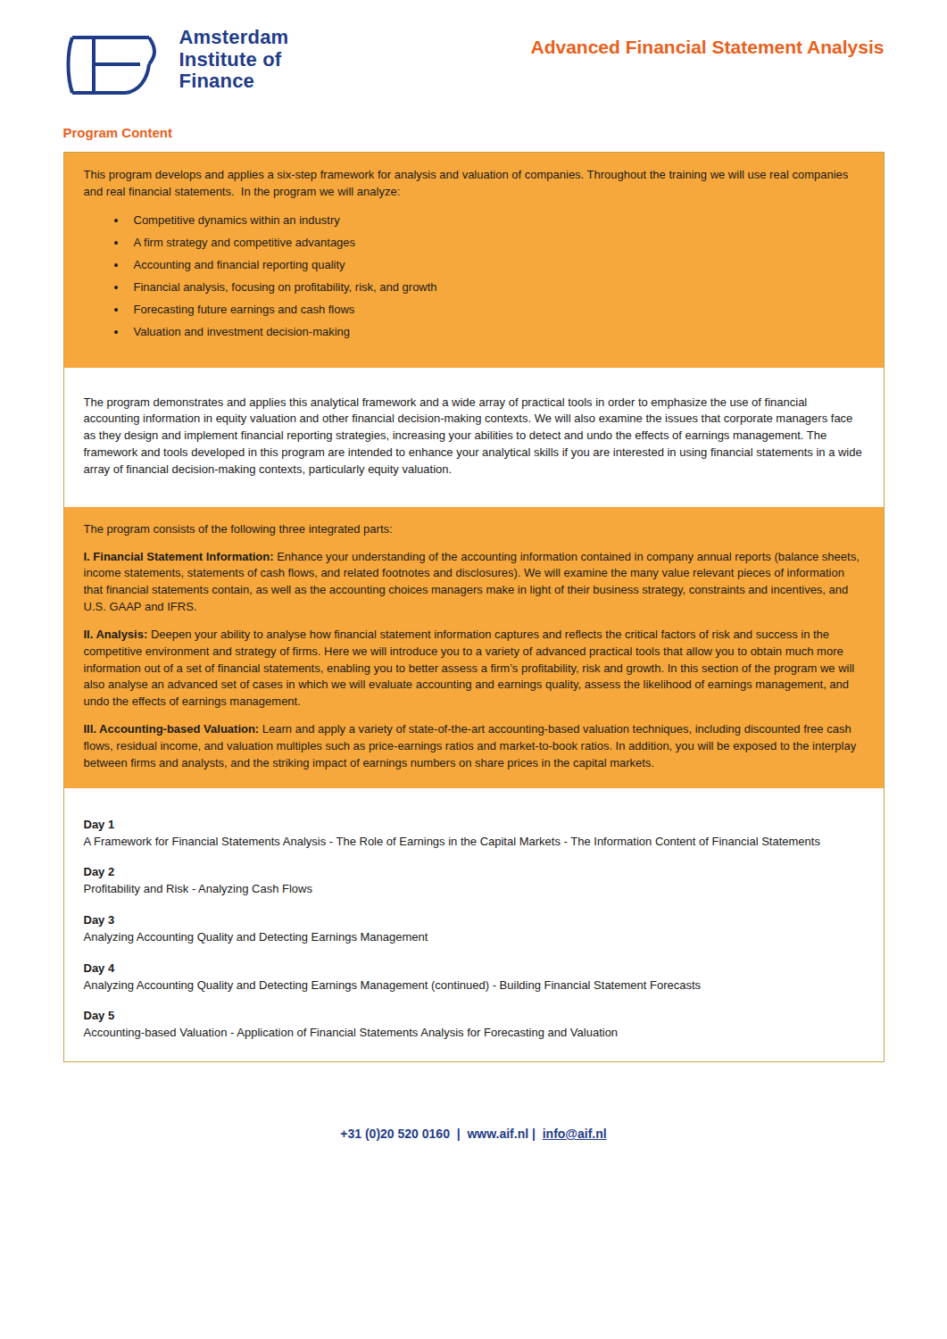Amsterdam
Institute of
Finance
Advanced Financial Statement Analysis
Program Content
This program develops and applies a six-step framework for analysis and valuation of companies. Throughout the training we will use real companies and real financial statements. In the program we will analyze:
Competitive dynamics within an industry
A firm strategy and competitive advantages
Accounting and financial reporting quality
Financial analysis, focusing on profitability, risk, and growth
Forecasting future earnings and cash flows
Valuation and investment decision-making
The program demonstrates and applies this analytical framework and a wide array of practical tools in order to emphasize the use of financial accounting information in equity valuation and other financial decision-making contexts. We will also examine the issues that corporate managers face as they design and implement financial reporting strategies, increasing your abilities to detect and undo the effects of earnings management. The framework and tools developed in this program are intended to enhance your analytical skills if you are interested in using financial statements in a wide array of financial decision-making contexts, particularly equity valuation.
The program consists of the following three integrated parts:
I. Financial Statement Information: Enhance your understanding of the accounting information contained in company annual reports (balance sheets, income statements, statements of cash flows, and related footnotes and disclosures). We will examine the many value relevant pieces of information that financial statements contain, as well as the accounting choices managers make in light of their business strategy, constraints and incentives, and U.S. GAAP and IFRS.
II. Analysis: Deepen your ability to analyse how financial statement information captures and reflects the critical factors of risk and success in the competitive environment and strategy of firms. Here we will introduce you to a variety of advanced practical tools that allow you to obtain much more information out of a set of financial statements, enabling you to better assess a firm’s profitability, risk and growth. In this section of the program we will also analyse an advanced set of cases in which we will evaluate accounting and earnings quality, assess the likelihood of earnings management, and undo the effects of earnings management.
III. Accounting-based Valuation: Learn and apply a variety of state-of-the-art accounting-based valuation techniques, including discounted free cash flows, residual income, and valuation multiples such as price-earnings ratios and market-to-book ratios. In addition, you will be exposed to the interplay between firms and analysts, and the striking impact of earnings numbers on share prices in the capital markets.
Day 1 A Framework for Financial Statements Analysis - The Role of Earnings in the Capital Markets - The Information Content of Financial Statements
Day 2 Profitability and Risk - Analyzing Cash Flows
Day 3 Analyzing Accounting Quality and Detecting Earnings Management
Day 4 Analyzing Accounting Quality and Detecting Earnings Management (continued) - Building Financial Statement Forecasts
Day 5 Accounting-based Valuation - Application of Financial Statements Analysis for Forecasting and Valuation
+31 (0)20 520 0160 | www.aif.nl | info@aif.nl